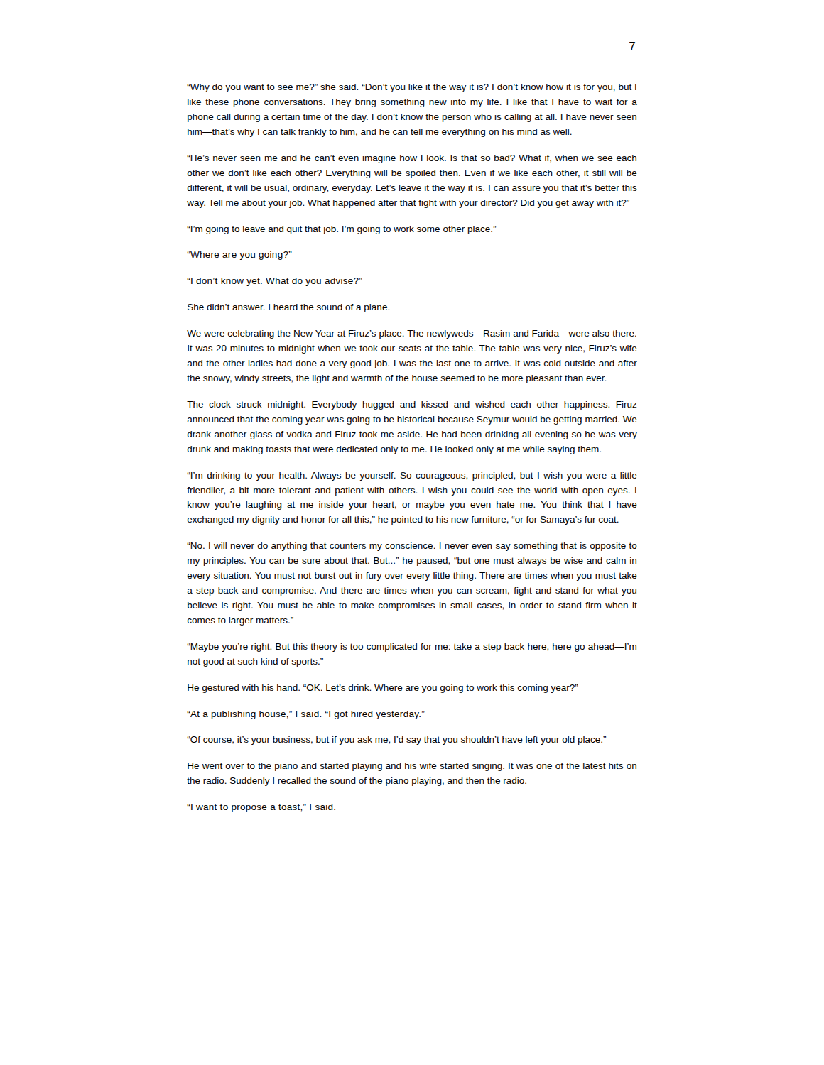7
“Why do you want to see me?” she said. “Don’t you like it the way it is? I don’t know how it is for you, but I like these phone conversations. They bring something new into my life. I like that I have to wait for a phone call during a certain time of the day. I don’t know the person who is calling at all. I have never seen him—that’s why I can talk frankly to him, and he can tell me everything on his mind as well.
“He’s never seen me and he can’t even imagine how I look. Is that so bad? What if, when we see each other we don’t like each other? Everything will be spoiled then. Even if we like each other, it still will be different, it will be usual, ordinary, everyday. Let’s leave it the way it is. I can assure you that it’s better this way. Tell me about your job. What happened after that fight with your director? Did you get away with it?”
“I’m going to leave and quit that job. I’m going to work some other place.”
“Where are you going?”
“I don’t know yet. What do you advise?”
She didn’t answer. I heard the sound of a plane.
We were celebrating the New Year at Firuz’s place. The newlyweds—Rasim and Farida—were also there. It was 20 minutes to midnight when we took our seats at the table. The table was very nice, Firuz’s wife and the other ladies had done a very good job. I was the last one to arrive. It was cold outside and after the snowy, windy streets, the light and warmth of the house seemed to be more pleasant than ever.
The clock struck midnight. Everybody hugged and kissed and wished each other happiness. Firuz announced that the coming year was going to be historical because Seymur would be getting married. We drank another glass of vodka and Firuz took me aside. He had been drinking all evening so he was very drunk and making toasts that were dedicated only to me. He looked only at me while saying them.
“I’m drinking to your health. Always be yourself. So courageous, principled, but I wish you were a little friendlier, a bit more tolerant and patient with others. I wish you could see the world with open eyes. I know you’re laughing at me inside your heart, or maybe you even hate me. You think that I have exchanged my dignity and honor for all this,” he pointed to his new furniture, “or for Samaya’s fur coat.
“No. I will never do anything that counters my conscience. I never even say something that is opposite to my principles. You can be sure about that. But...” he paused, “but one must always be wise and calm in every situation. You must not burst out in fury over every little thing. There are times when you must take a step back and compromise. And there are times when you can scream, fight and stand for what you believe is right. You must be able to make compromises in small cases, in order to stand firm when it comes to larger matters.”
“Maybe you’re right. But this theory is too complicated for me: take a step back here, here go ahead—I’m not good at such kind of sports.”
He gestured with his hand. “OK. Let’s drink. Where are you going to work this coming year?”
“At a publishing house,” I said. “I got hired yesterday.”
“Of course, it’s your business, but if you ask me, I’d say that you shouldn’t have left your old place.”
He went over to the piano and started playing and his wife started singing. It was one of the latest hits on the radio. Suddenly I recalled the sound of the piano playing, and then the radio.
“I want to propose a toast,” I said.